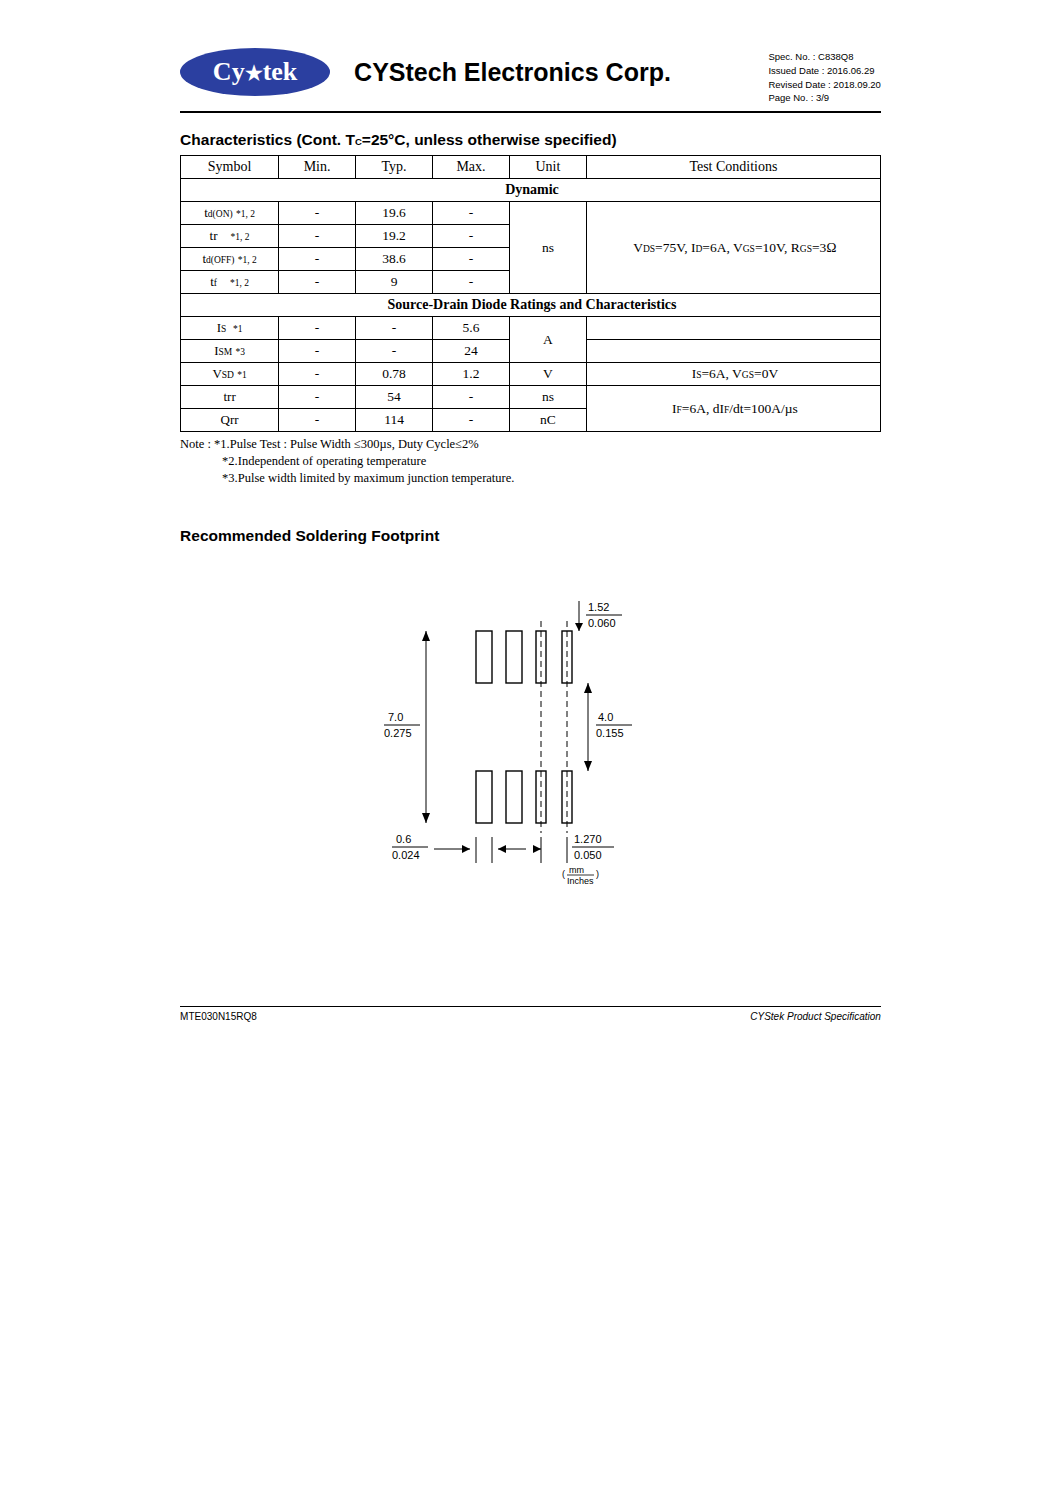Cy★tek
CYStech Electronics Corp.
Spec. No. : C838Q8
Issued Date : 2016.06.29
Revised Date : 2018.09.20
Page No. : 3/9
Characteristics (Cont. TC=25°C, unless otherwise specified)
| Symbol | Min. | Typ. | Max. | Unit | Test Conditions |
| --- | --- | --- | --- | --- | --- |
| Dynamic |
| t d(ON) *1, 2 | - | 19.6 | - | ns | V DS =75V, I D =6A, V GS =10V, R GS =3Ω |
| tr *1, 2 | - | 19.2 | - |
| t d(OFF) *1, 2 | - | 38.6 | - |
| t f *1, 2 | - | 9 | - |
| Source-Drain Diode Ratings and Characteristics |
| I S *1 | - | - | 5.6 | A | |
| I SM *3 | - | - | 24 | |
| V SD *1 | - | 0.78 | 1.2 | V | I S =6A, V GS =0V |
| trr | - | 54 | - | ns | I F =6A, dI F /dt=100A/µs |
| Qrr | - | 114 | - | nC |
Note : *1.Pulse Test : Pulse Width ≤300µs, Duty Cycle≤2% *2.Independent of operating temperature *3.Pulse width limited by maximum junction temperature.
Recommended Soldering Footprint
1.52 0.060 7.0 0.275 4.0 0.155 0.6 0.024 1.270 0.050 ( mm Inches )
MTE030N15RQ8
CYStek Product Specification